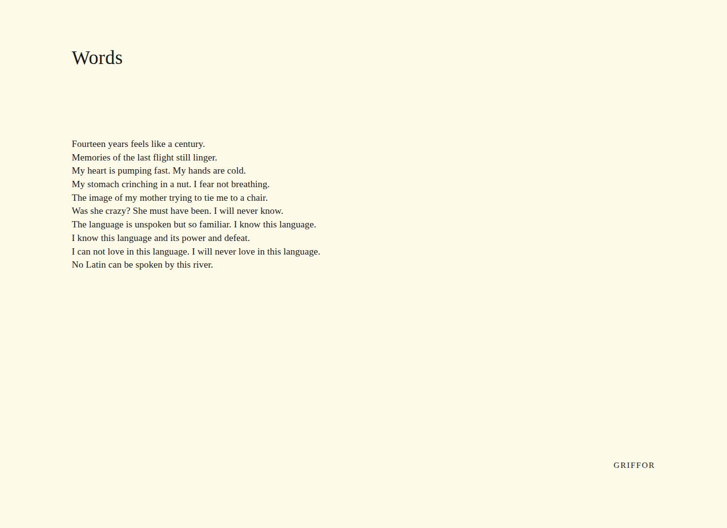Words
Fourteen years feels like a century.
Memories of the last flight still linger.
My heart is pumping fast. My hands are cold.
My stomach crinching in a nut. I fear not breathing.
The image of my mother trying to tie me to a chair.
Was she crazy? She must have been. I will never know.
The language is unspoken but so familiar. I know this language.
I know this language and its power and defeat.
I can not love in this language. I will never love in this language.
No Latin can be spoken by this river.
GRIFFOR